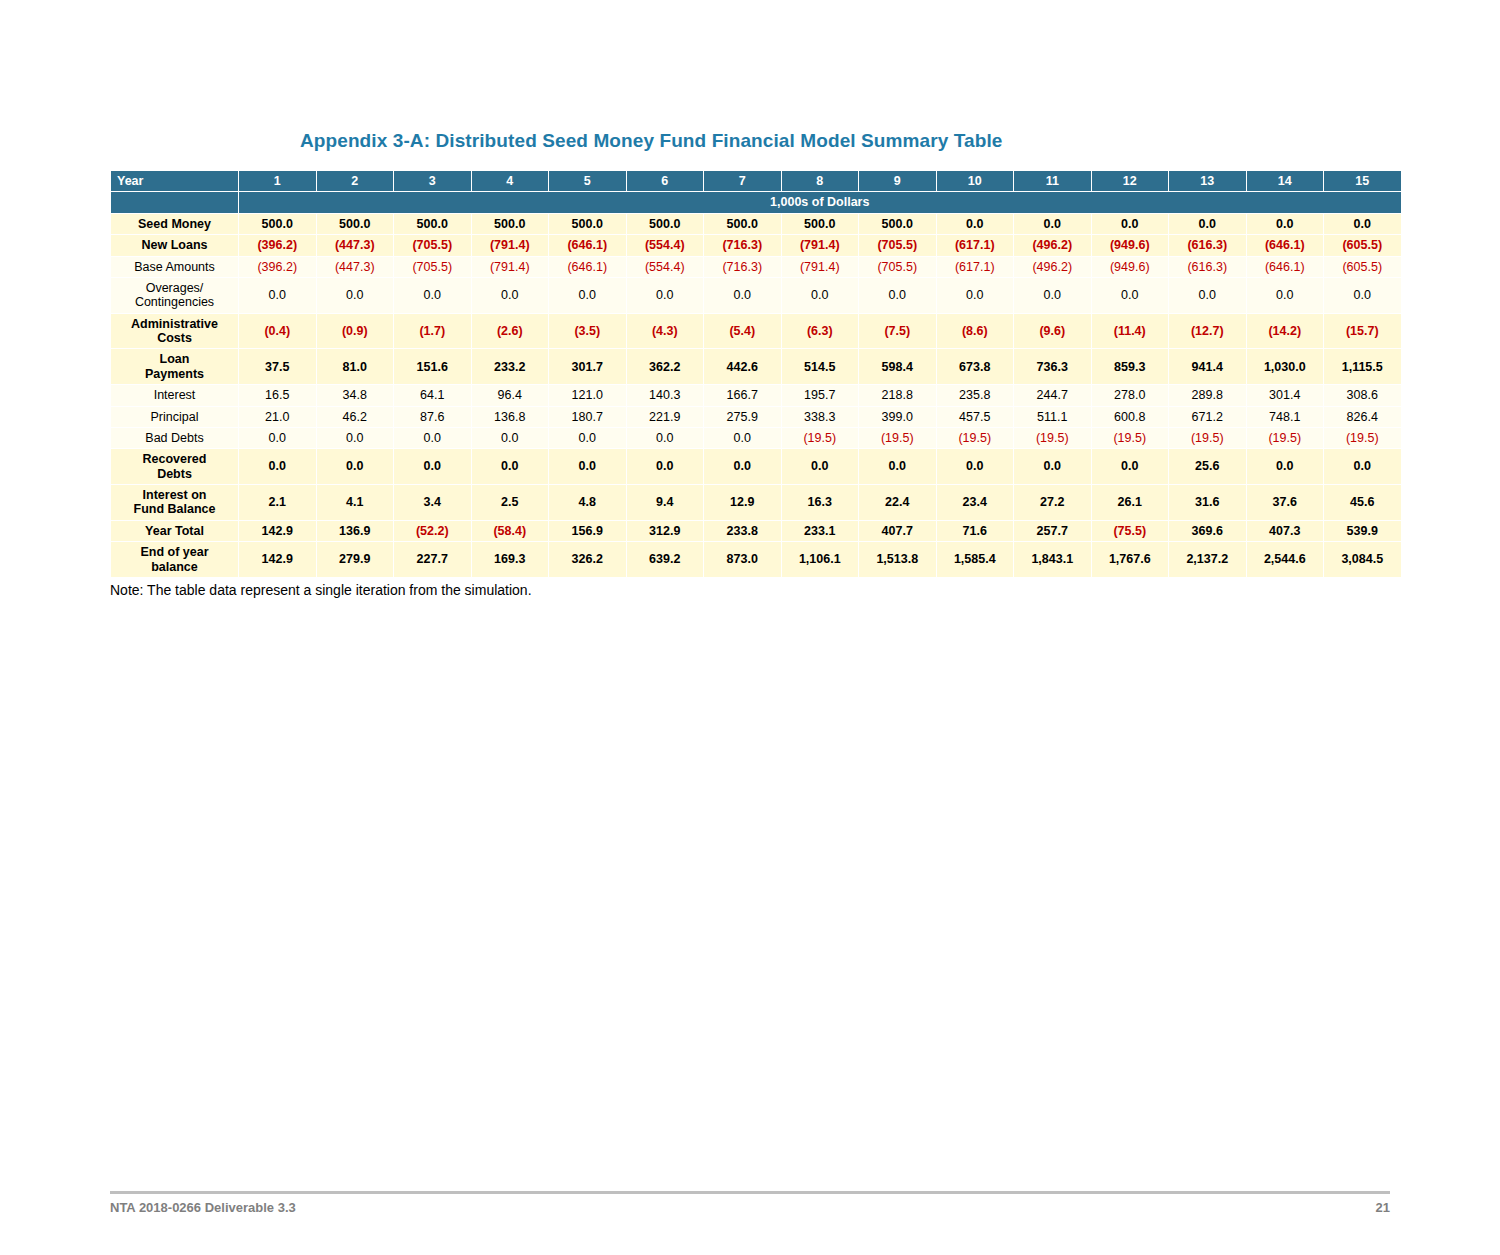Appendix 3-A: Distributed Seed Money Fund Financial Model Summary Table
| Year | 1 | 2 | 3 | 4 | 5 | 6 | 7 | 8 | 9 | 10 | 11 | 12 | 13 | 14 | 15 |
| --- | --- | --- | --- | --- | --- | --- | --- | --- | --- | --- | --- | --- | --- | --- | --- |
| | 1,000s of Dollars |
| Seed Money | 500.0 | 500.0 | 500.0 | 500.0 | 500.0 | 500.0 | 500.0 | 500.0 | 500.0 | 0.0 | 0.0 | 0.0 | 0.0 | 0.0 | 0.0 |
| New Loans | (396.2) | (447.3) | (705.5) | (791.4) | (646.1) | (554.4) | (716.3) | (791.4) | (705.5) | (617.1) | (496.2) | (949.6) | (616.3) | (646.1) | (605.5) |
| Base Amounts | (396.2) | (447.3) | (705.5) | (791.4) | (646.1) | (554.4) | (716.3) | (791.4) | (705.5) | (617.1) | (496.2) | (949.6) | (616.3) | (646.1) | (605.5) |
| Overages/ Contingencies | 0.0 | 0.0 | 0.0 | 0.0 | 0.0 | 0.0 | 0.0 | 0.0 | 0.0 | 0.0 | 0.0 | 0.0 | 0.0 | 0.0 | 0.0 |
| Administrative Costs | (0.4) | (0.9) | (1.7) | (2.6) | (3.5) | (4.3) | (5.4) | (6.3) | (7.5) | (8.6) | (9.6) | (11.4) | (12.7) | (14.2) | (15.7) |
| Loan Payments | 37.5 | 81.0 | 151.6 | 233.2 | 301.7 | 362.2 | 442.6 | 514.5 | 598.4 | 673.8 | 736.3 | 859.3 | 941.4 | 1,030.0 | 1,115.5 |
| Interest | 16.5 | 34.8 | 64.1 | 96.4 | 121.0 | 140.3 | 166.7 | 195.7 | 218.8 | 235.8 | 244.7 | 278.0 | 289.8 | 301.4 | 308.6 |
| Principal | 21.0 | 46.2 | 87.6 | 136.8 | 180.7 | 221.9 | 275.9 | 338.3 | 399.0 | 457.5 | 511.1 | 600.8 | 671.2 | 748.1 | 826.4 |
| Bad Debts | 0.0 | 0.0 | 0.0 | 0.0 | 0.0 | 0.0 | 0.0 | (19.5) | (19.5) | (19.5) | (19.5) | (19.5) | (19.5) | (19.5) | (19.5) |
| Recovered Debts | 0.0 | 0.0 | 0.0 | 0.0 | 0.0 | 0.0 | 0.0 | 0.0 | 0.0 | 0.0 | 0.0 | 0.0 | 25.6 | 0.0 | 0.0 |
| Interest on Fund Balance | 2.1 | 4.1 | 3.4 | 2.5 | 4.8 | 9.4 | 12.9 | 16.3 | 22.4 | 23.4 | 27.2 | 26.1 | 31.6 | 37.6 | 45.6 |
| Year Total | 142.9 | 136.9 | (52.2) | (58.4) | 156.9 | 312.9 | 233.8 | 233.1 | 407.7 | 71.6 | 257.7 | (75.5) | 369.6 | 407.3 | 539.9 |
| End of year balance | 142.9 | 279.9 | 227.7 | 169.3 | 326.2 | 639.2 | 873.0 | 1,106.1 | 1,513.8 | 1,585.4 | 1,843.1 | 1,767.6 | 2,137.2 | 2,544.6 | 3,084.5 |
Note: The table data represent a single iteration from the simulation.
NTA 2018-0266 Deliverable 3.3 21